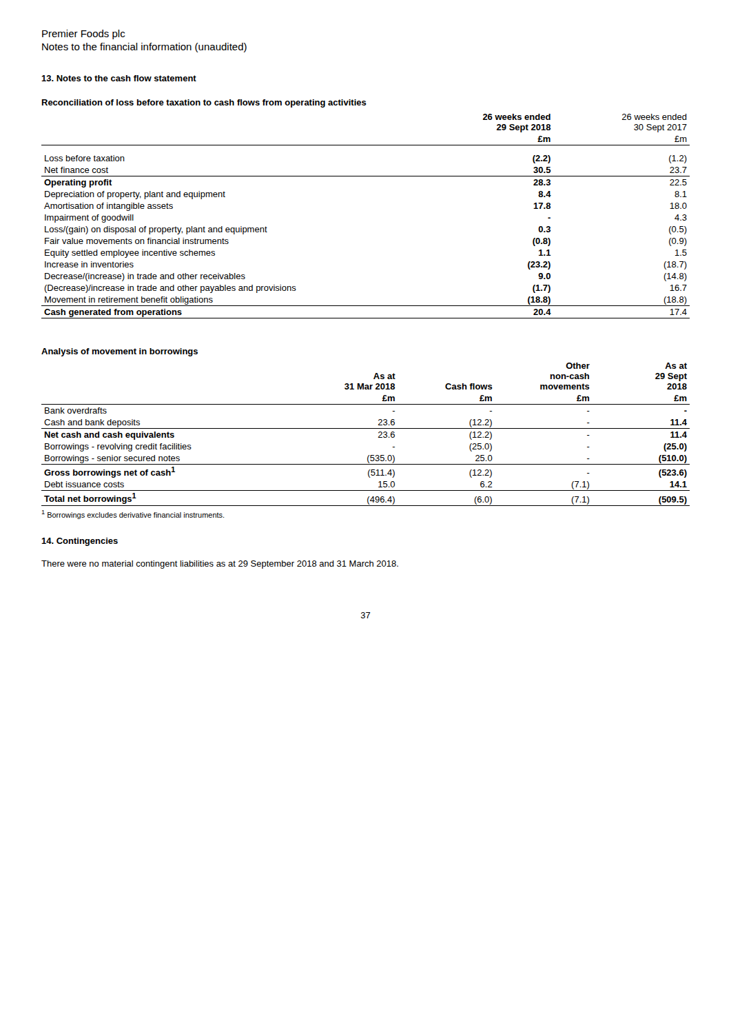Premier Foods plc
Notes to the financial information (unaudited)
13. Notes to the cash flow statement
Reconciliation of loss before taxation to cash flows from operating activities
| | 26 weeks ended 29 Sept 2018 | 26 weeks ended 30 Sept 2017 |
| | £m | £m |
| Loss before taxation | (2.2) | (1.2) |
| Net finance cost | 30.5 | 23.7 |
| Operating profit | 28.3 | 22.5 |
| Depreciation of property, plant and equipment | 8.4 | 8.1 |
| Amortisation of intangible assets | 17.8 | 18.0 |
| Impairment of goodwill | - | 4.3 |
| Loss/(gain) on disposal of property, plant and equipment | 0.3 | (0.5) |
| Fair value movements on financial instruments | (0.8) | (0.9) |
| Equity settled employee incentive schemes | 1.1 | 1.5 |
| Increase in inventories | (23.2) | (18.7) |
| Decrease/(increase) in trade and other receivables | 9.0 | (14.8) |
| (Decrease)/increase in trade and other payables and provisions | (1.7) | 16.7 |
| Movement in retirement benefit obligations | (18.8) | (18.8) |
| Cash generated from operations | 20.4 | 17.4 |
Analysis of movement in borrowings
| | As at 31 Mar 2018 | Cash flows | Other non-cash movements | As at 29 Sept 2018 |
| | £m | £m | £m | £m |
| Bank overdrafts | - | - | - | - |
| Cash and bank deposits | 23.6 | (12.2) | - | 11.4 |
| Net cash and cash equivalents | 23.6 | (12.2) | - | 11.4 |
| Borrowings - revolving credit facilities | - | (25.0) | - | (25.0) |
| Borrowings - senior secured notes | (535.0) | 25.0 | - | (510.0) |
| Gross borrowings net of cash 1 | (511.4) | (12.2) | - | (523.6) |
| Debt issuance costs | 15.0 | 6.2 | (7.1) | 14.1 |
| Total net borrowings 1 | (496.4) | (6.0) | (7.1) | (509.5) |
1 Borrowings excludes derivative financial instruments.
14. Contingencies
There were no material contingent liabilities as at 29 September 2018 and 31 March 2018.
37